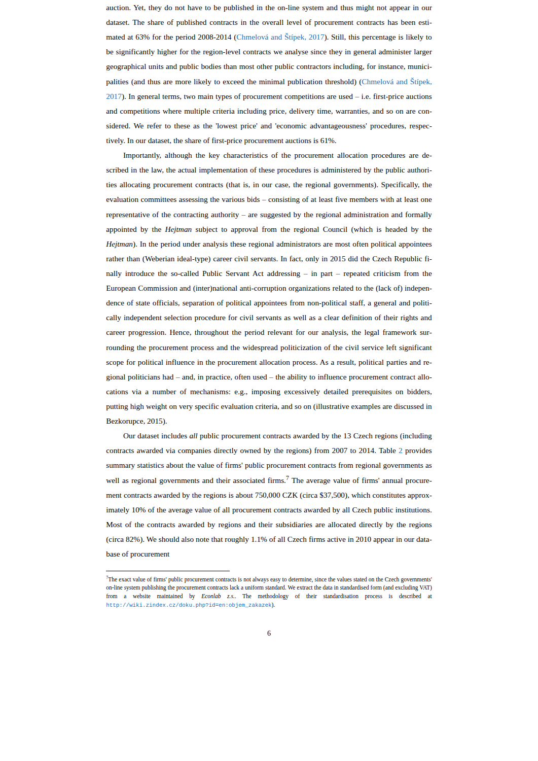auction. Yet, they do not have to be published in the on-line system and thus might not appear in our dataset. The share of published contracts in the overall level of procurement contracts has been estimated at 63% for the period 2008-2014 (Chmelová and Štípek, 2017). Still, this percentage is likely to be significantly higher for the region-level contracts we analyse since they in general administer larger geographical units and public bodies than most other public contractors including, for instance, municipalities (and thus are more likely to exceed the minimal publication threshold) (Chmelová and Štípek, 2017). In general terms, two main types of procurement competitions are used – i.e. first-price auctions and competitions where multiple criteria including price, delivery time, warranties, and so on are considered. We refer to these as the 'lowest price' and 'economic advantageousness' procedures, respectively. In our dataset, the share of first-price procurement auctions is 61%.
Importantly, although the key characteristics of the procurement allocation procedures are described in the law, the actual implementation of these procedures is administered by the public authorities allocating procurement contracts (that is, in our case, the regional governments). Specifically, the evaluation committees assessing the various bids – consisting of at least five members with at least one representative of the contracting authority – are suggested by the regional administration and formally appointed by the Hejtman subject to approval from the regional Council (which is headed by the Hejtman). In the period under analysis these regional administrators are most often political appointees rather than (Weberian ideal-type) career civil servants. In fact, only in 2015 did the Czech Republic finally introduce the so-called Public Servant Act addressing – in part – repeated criticism from the European Commission and (inter)national anti-corruption organizations related to the (lack of) independence of state officials, separation of political appointees from non-political staff, a general and politically independent selection procedure for civil servants as well as a clear definition of their rights and career progression. Hence, throughout the period relevant for our analysis, the legal framework surrounding the procurement process and the widespread politicization of the civil service left significant scope for political influence in the procurement allocation process. As a result, political parties and regional politicians had – and, in practice, often used – the ability to influence procurement contract allocations via a number of mechanisms: e.g., imposing excessively detailed prerequisites on bidders, putting high weight on very specific evaluation criteria, and so on (illustrative examples are discussed in Bezkorupce, 2015).
Our dataset includes all public procurement contracts awarded by the 13 Czech regions (including contracts awarded via companies directly owned by the regions) from 2007 to 2014. Table 2 provides summary statistics about the value of firms' public procurement contracts from regional governments as well as regional governments and their associated firms.7 The average value of firms' annual procurement contracts awarded by the regions is about 750,000 CZK (circa $37,500), which constitutes approximately 10% of the average value of all procurement contracts awarded by all Czech public institutions. Most of the contracts awarded by regions and their subsidiaries are allocated directly by the regions (circa 82%). We should also note that roughly 1.1% of all Czech firms active in 2010 appear in our database of procurement
7The exact value of firms' public procurement contracts is not always easy to determine, since the values stated on the Czech governments' on-line system publishing the procurement contracts lack a uniform standard. We extract the data in standardised form (and excluding VAT) from a website maintained by Econlab z.s.. The methodology of their standardisation process is described at http://wiki.zindex.cz/doku.php?id=en:objem_zakazek).
6